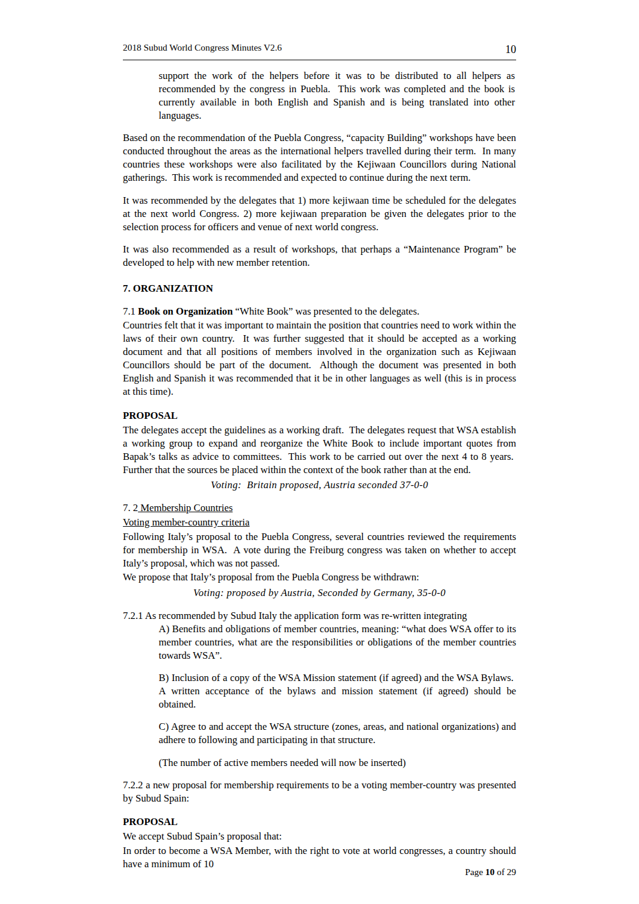2018 Subud World Congress Minutes V2.6
10
support the work of the helpers before it was to be distributed to all helpers as recommended by the congress in Puebla. This work was completed and the book is currently available in both English and Spanish and is being translated into other languages.
Based on the recommendation of the Puebla Congress, “capacity Building” workshops have been conducted throughout the areas as the international helpers travelled during their term. In many countries these workshops were also facilitated by the Kejiwaan Councillors during National gatherings. This work is recommended and expected to continue during the next term.
It was recommended by the delegates that 1) more kejiwaan time be scheduled for the delegates at the next world Congress. 2) more kejiwaan preparation be given the delegates prior to the selection process for officers and venue of next world congress.
It was also recommended as a result of workshops, that perhaps a “Maintenance Program” be developed to help with new member retention.
7. ORGANIZATION
7.1 Book on Organization “White Book” was presented to the delegates.
Countries felt that it was important to maintain the position that countries need to work within the laws of their own country. It was further suggested that it should be accepted as a working document and that all positions of members involved in the organization such as Kejiwaan Councillors should be part of the document. Although the document was presented in both English and Spanish it was recommended that it be in other languages as well (this is in process at this time).
PROPOSAL
The delegates accept the guidelines as a working draft. The delegates request that WSA establish a working group to expand and reorganize the White Book to include important quotes from Bapak’s talks as advice to committees. This work to be carried out over the next 4 to 8 years. Further that the sources be placed within the context of the book rather than at the end.
Voting: Britain proposed, Austria seconded 37-0-0
7. 2 Membership Countries
Voting member-country criteria
Following Italy’s proposal to the Puebla Congress, several countries reviewed the requirements for membership in WSA. A vote during the Freiburg congress was taken on whether to accept Italy’s proposal, which was not passed.
We propose that Italy’s proposal from the Puebla Congress be withdrawn:
Voting: proposed by Austria, Seconded by Germany, 35-0-0
7.2.1 As recommended by Subud Italy the application form was re-written integrating
A) Benefits and obligations of member countries, meaning: “what does WSA offer to its member countries, what are the responsibilities or obligations of the member countries towards WSA”.
B) Inclusion of a copy of the WSA Mission statement (if agreed) and the WSA Bylaws. A written acceptance of the bylaws and mission statement (if agreed) should be obtained.
C) Agree to and accept the WSA structure (zones, areas, and national organizations) and adhere to following and participating in that structure.
(The number of active members needed will now be inserted)
7.2.2 a new proposal for membership requirements to be a voting member-country was presented by Subud Spain:
PROPOSAL
We accept Subud Spain’s proposal that:
In order to become a WSA Member, with the right to vote at world congresses, a country should have a minimum of 10
Page 10 of 29